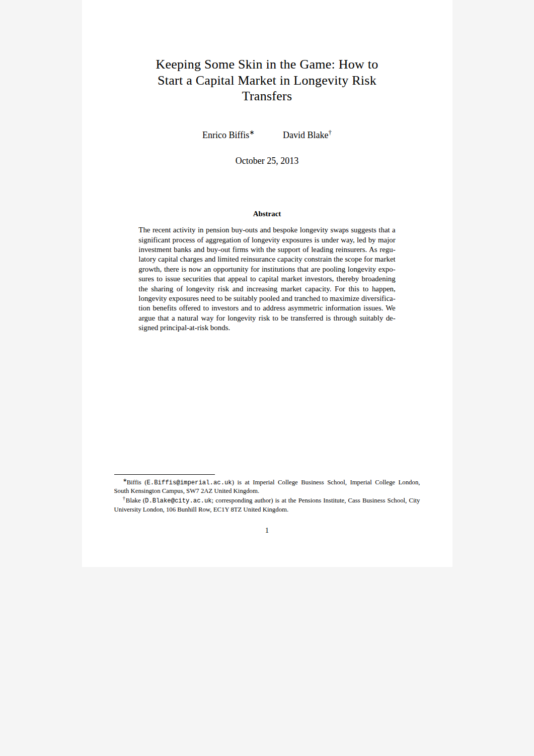Keeping Some Skin in the Game: How to
Start a Capital Market in Longevity Risk
Transfers
Enrico Biffis∗ David Blake†
October 25, 2013
Abstract
The recent activity in pension buy-outs and bespoke longevity swaps suggests that a significant process of aggregation of longevity exposures is under way, led by major investment banks and buy-out firms with the support of leading reinsurers. As regulatory capital charges and limited reinsurance capacity constrain the scope for market growth, there is now an opportunity for institutions that are pooling longevity exposures to issue securities that appeal to capital market investors, thereby broadening the sharing of longevity risk and increasing market capacity. For this to happen, longevity exposures need to be suitably pooled and tranched to maximize diversification benefits offered to investors and to address asymmetric information issues. We argue that a natural way for longevity risk to be transferred is through suitably designed principal-at-risk bonds.
∗Biffis (E.Biffis@imperial.ac.uk) is at Imperial College Business School, Imperial College London, South Kensington Campus, SW7 2AZ United Kingdom.
†Blake (D.Blake@city.ac.uk; corresponding author) is at the Pensions Institute, Cass Business School, City University London, 106 Bunhill Row, EC1Y 8TZ United Kingdom.
1